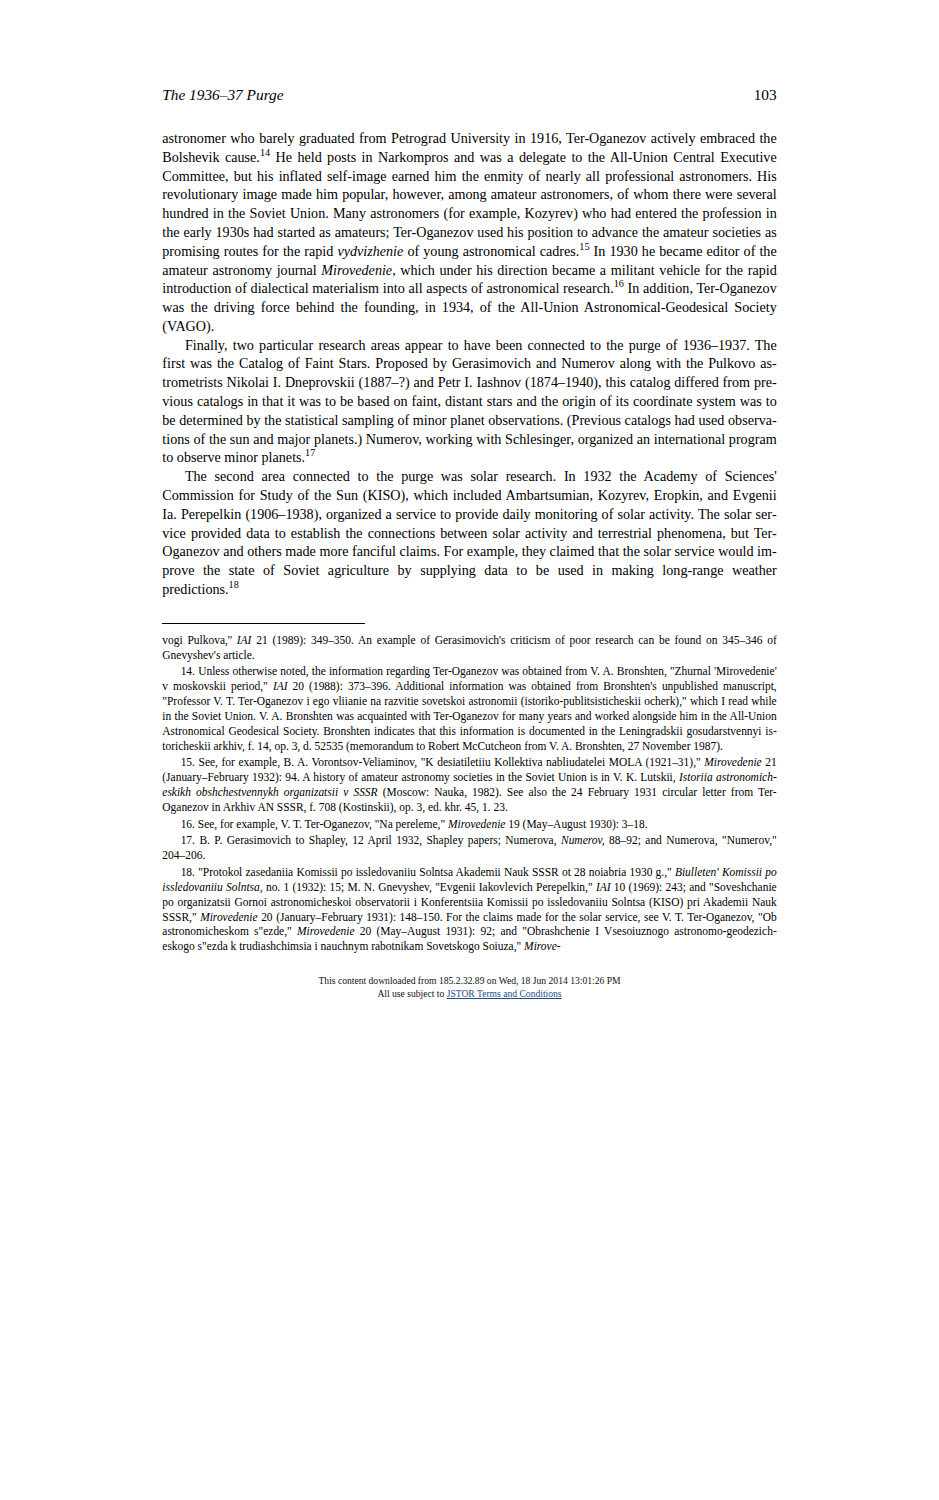The 1936–37 Purge
103
astronomer who barely graduated from Petrograd University in 1916, Ter-Oganezov actively embraced the Bolshevik cause.14 He held posts in Narkompros and was a delegate to the All-Union Central Executive Committee, but his inflated self-image earned him the enmity of nearly all professional astronomers. His revolutionary image made him popular, however, among amateur astronomers, of whom there were several hundred in the Soviet Union. Many astronomers (for example, Kozyrev) who had entered the profession in the early 1930s had started as amateurs; Ter-Oganezov used his position to advance the amateur societies as promising routes for the rapid vydvizhenie of young astronomical cadres.15 In 1930 he became editor of the amateur astronomy journal Mirovedenie, which under his direction became a militant vehicle for the rapid introduction of dialectical materialism into all aspects of astronomical research.16 In addition, Ter-Oganezov was the driving force behind the founding, in 1934, of the All-Union Astronomical-Geodesical Society (VAGO).
Finally, two particular research areas appear to have been connected to the purge of 1936–1937. The first was the Catalog of Faint Stars. Proposed by Gerasimovich and Numerov along with the Pulkovo astrometrists Nikolai I. Dneprovskii (1887–?) and Petr I. Iashnov (1874–1940), this catalog differed from previous catalogs in that it was to be based on faint, distant stars and the origin of its coordinate system was to be determined by the statistical sampling of minor planet observations. (Previous catalogs had used observations of the sun and major planets.) Numerov, working with Schlesinger, organized an international program to observe minor planets.17
The second area connected to the purge was solar research. In 1932 the Academy of Sciences' Commission for Study of the Sun (KISO), which included Ambartsumian, Kozyrev, Eropkin, and Evgenii Ia. Perepelkin (1906–1938), organized a service to provide daily monitoring of solar activity. The solar service provided data to establish the connections between solar activity and terrestrial phenomena, but Ter-Oganezov and others made more fanciful claims. For example, they claimed that the solar service would improve the state of Soviet agriculture by supplying data to be used in making long-range weather predictions.18
vogi Pulkova,'' IAI 21 (1989): 349–350. An example of Gerasimovich's criticism of poor research can be found on 345–346 of Gnevyshev's article.
14. Unless otherwise noted, the information regarding Ter-Oganezov was obtained from V. A. Bronshten, "Zhurnal 'Mirovedenie' v moskovskii period," IAI 20 (1988): 373–396. Additional information was obtained from Bronshten's unpublished manuscript, "Professor V. T. Ter-Oganezov i ego vliianie na razvitie sovetskoi astronomii (istoriko-publitsisticheskii ocherk)," which I read while in the Soviet Union. V. A. Bronshten was acquainted with Ter-Oganezov for many years and worked alongside him in the All-Union Astronomical Geodesical Society. Bronshten indicates that this information is documented in the Leningradskii gosudarstvennyi istoricheskii arkhiv, f. 14, op. 3, d. 52535 (memorandum to Robert McCutcheon from V. A. Bronshten, 27 November 1987).
15. See, for example, B. A. Vorontsov-Veliaminov, "K desiatiletiiu Kollektiva nabliudatelei MOLA (1921–31)," Mirovedenie 21 (January–February 1932): 94. A history of amateur astronomy societies in the Soviet Union is in V. K. Lutskii, Istoriia astronomicheskikh obshchestvennykh organizatsii v SSSR (Moscow: Nauka, 1982). See also the 24 February 1931 circular letter from Ter-Oganezov in Arkhiv AN SSSR, f. 708 (Kostinskii), op. 3, ed. khr. 45, 1. 23.
16. See, for example, V. T. Ter-Oganezov, "Na pereleme," Mirovedenie 19 (May–August 1930): 3–18.
17. B. P. Gerasimovich to Shapley, 12 April 1932, Shapley papers; Numerova, Numerov, 88–92; and Numerova, "Numerov," 204–206.
18. "Protokol zasedaniia Komissii po issledovaniiu Solntsa Akademii Nauk SSSR ot 28 noiabria 1930 g.," Biulleten' Komissii po issledovaniiu Solntsa, no. 1 (1932): 15; M. N. Gnevyshev, "Evgenii Iakovlevich Perepelkin," IAI 10 (1969): 243; and "Soveshchanie po organizatsii Gornoi astronomicheskoi observatorii i Konferentsiia Komissii po issledovaniiu Solntsa (KISO) pri Akademii Nauk SSSR," Mirovedenie 20 (January–February 1931): 148–150. For the claims made for the solar service, see V. T. Ter-Oganezov, "Ob astronomicheskom s"ezde," Mirovedenie 20 (May–August 1931): 92; and "Obrashchenie I Vsesoiuznogo astronomo-geodezicheskogo s"ezda k trudiashchimsia i nauchnym rabotnikam Sovetskogo Soiuza," Mirove-
This content downloaded from 185.2.32.89 on Wed, 18 Jun 2014 13:01:26 PM
All use subject to JSTOR Terms and Conditions